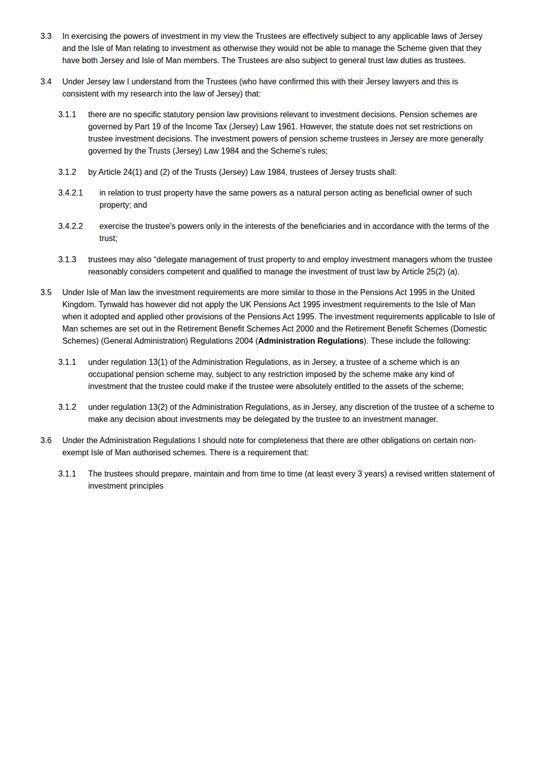3.3 In exercising the powers of investment in my view the Trustees are effectively subject to any applicable laws of Jersey and the Isle of Man relating to investment as otherwise they would not be able to manage the Scheme given that they have both Jersey and Isle of Man members. The Trustees are also subject to general trust law duties as trustees.
3.4 Under Jersey law I understand from the Trustees (who have confirmed this with their Jersey lawyers and this is consistent with my research into the law of Jersey) that:
3.1.1 there are no specific statutory pension law provisions relevant to investment decisions. Pension schemes are governed by Part 19 of the Income Tax (Jersey) Law 1961. However, the statute does not set restrictions on trustee investment decisions. The investment powers of pension scheme trustees in Jersey are more generally governed by the Trusts (Jersey) Law 1984 and the Scheme's rules;
3.1.2 by Article 24(1) and (2) of the Trusts (Jersey) Law 1984, trustees of Jersey trusts shall:
3.4.2.1 in relation to trust property have the same powers as a natural person acting as beneficial owner of such property; and
3.4.2.2 exercise the trustee's powers only in the interests of the beneficiaries and in accordance with the terms of the trust;
3.1.3 trustees may also “delegate management of trust property to and employ investment managers whom the trustee reasonably considers competent and qualified to manage the investment of trust law by Article 25(2) (a).
3.5 Under Isle of Man law the investment requirements are more similar to those in the Pensions Act 1995 in the United Kingdom. Tynwald has however did not apply the UK Pensions Act 1995 investment requirements to the Isle of Man when it adopted and applied other provisions of the Pensions Act 1995. The investment requirements applicable to Isle of Man schemes are set out in the Retirement Benefit Schemes Act 2000 and the Retirement Benefit Schemes (Domestic Schemes) (General Administration) Regulations 2004 (Administration Regulations). These include the following:
3.1.1 under regulation 13(1) of the Administration Regulations, as in Jersey, a trustee of a scheme which is an occupational pension scheme may, subject to any restriction imposed by the scheme make any kind of investment that the trustee could make if the trustee were absolutely entitled to the assets of the scheme;
3.1.2 under regulation 13(2) of the Administration Regulations, as in Jersey, any discretion of the trustee of a scheme to make any decision about investments may be delegated by the trustee to an investment manager.
3.6 Under the Administration Regulations I should note for completeness that there are other obligations on certain non-exempt Isle of Man authorised schemes. There is a requirement that:
3.1.1 The trustees should prepare, maintain and from time to time (at least every 3 years) a revised written statement of investment principles